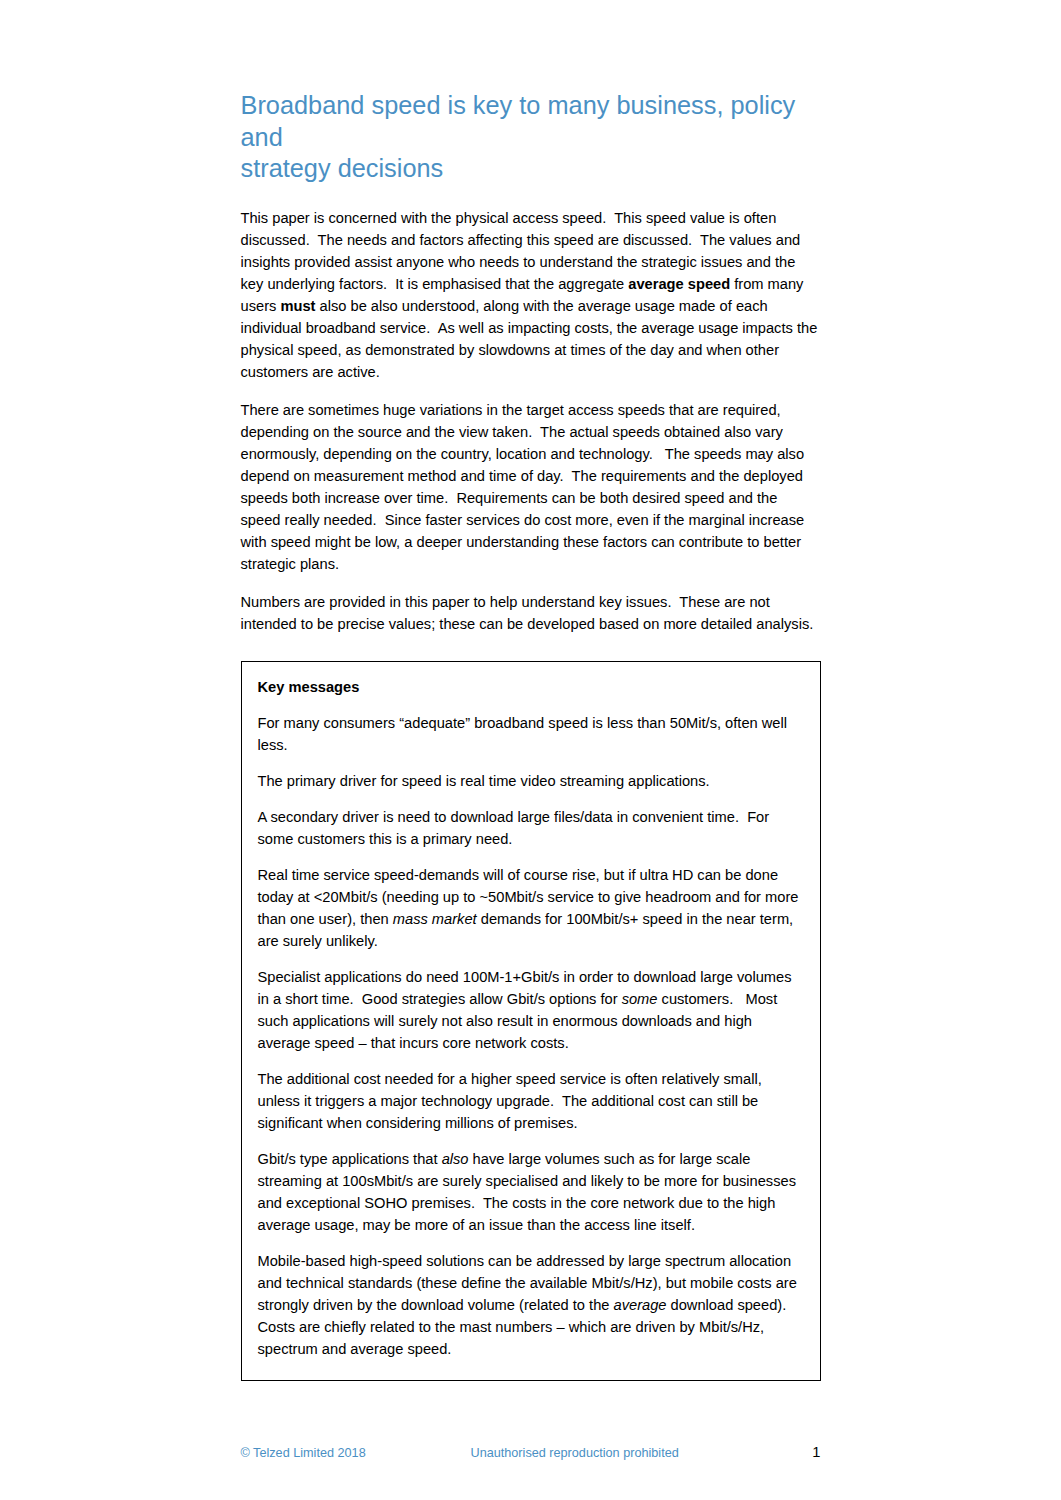Broadband speed is key to many business, policy and
strategy decisions
This paper is concerned with the physical access speed. This speed value is often discussed. The needs and factors affecting this speed are discussed. The values and insights provided assist anyone who needs to understand the strategic issues and the key underlying factors. It is emphasised that the aggregate average speed from many users must also be also understood, along with the average usage made of each individual broadband service. As well as impacting costs, the average usage impacts the physical speed, as demonstrated by slowdowns at times of the day and when other customers are active.
There are sometimes huge variations in the target access speeds that are required, depending on the source and the view taken. The actual speeds obtained also vary enormously, depending on the country, location and technology. The speeds may also depend on measurement method and time of day. The requirements and the deployed speeds both increase over time. Requirements can be both desired speed and the speed really needed. Since faster services do cost more, even if the marginal increase with speed might be low, a deeper understanding these factors can contribute to better strategic plans.
Numbers are provided in this paper to help understand key issues. These are not intended to be precise values; these can be developed based on more detailed analysis.
Key messages
For many consumers “adequate” broadband speed is less than 50Mit/s, often well less.
The primary driver for speed is real time video streaming applications.
A secondary driver is need to download large files/data in convenient time. For some customers this is a primary need.
Real time service speed-demands will of course rise, but if ultra HD can be done today at <20Mbit/s (needing up to ~50Mbit/s service to give headroom and for more than one user), then mass market demands for 100Mbit/s+ speed in the near term, are surely unlikely.
Specialist applications do need 100M-1+Gbit/s in order to download large volumes in a short time. Good strategies allow Gbit/s options for some customers. Most such applications will surely not also result in enormous downloads and high average speed – that incurs core network costs.
The additional cost needed for a higher speed service is often relatively small, unless it triggers a major technology upgrade. The additional cost can still be significant when considering millions of premises.
Gbit/s type applications that also have large volumes such as for large scale streaming at 100sMbit/s are surely specialised and likely to be more for businesses and exceptional SOHO premises. The costs in the core network due to the high average usage, may be more of an issue than the access line itself.
Mobile-based high-speed solutions can be addressed by large spectrum allocation and technical standards (these define the available Mbit/s/Hz), but mobile costs are strongly driven by the download volume (related to the average download speed). Costs are chiefly related to the mast numbers – which are driven by Mbit/s/Hz, spectrum and average speed.
© Telzed Limited 2018
Unauthorised reproduction prohibited
1